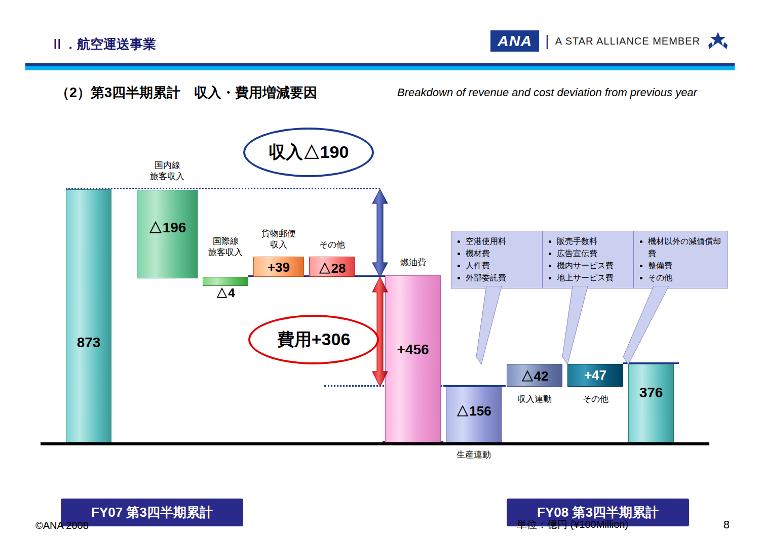Ⅱ．航空運送事業
ANA
|
A STAR ALLIANCE MEMBER
（2）第3四半期累計　収入・費用増減要因
Breakdown of revenue and cost deviation from previous year
873
国内線
旅客収入
△196
国際線
旅客収入
△4
貨物郵便
収入
+39
その他
△28
燃油費
+456
△156
生産連動
△42
収入連動
+47
その他
376
収入△190
費用+306
空港使用料
機材費
人件費
外部委託費
販売手数料
広告宣伝費
機内サービス費
地上サービス費
機材以外の減価償却費
整備費
その他
FY07 第3四半期累計
FY08 第3四半期累計
©ANA 2008
単位：億円 (¥100Million)
8